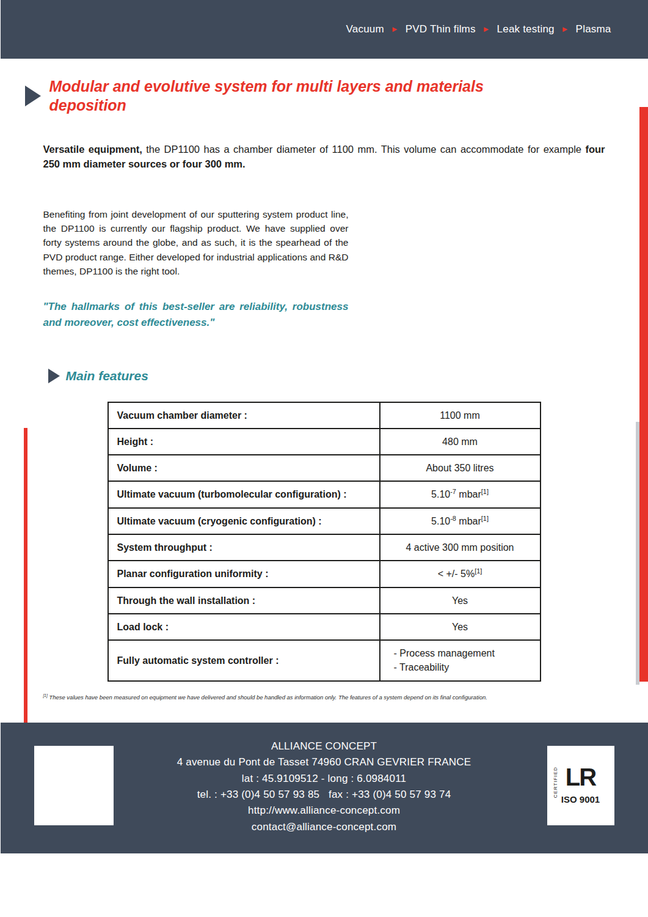Vacuum ► PVD Thin films ► Leak testing ► Plasma
Modular and evolutive system for multi layers and materials deposition
Versatile equipment, the DP1100 has a chamber diameter of 1100 mm. This volume can accommodate for example four 250 mm diameter sources or four 300 mm.
Benefiting from joint development of our sputtering system product line, the DP1100 is currently our flagship product. We have supplied over forty systems around the globe, and as such, it is the spearhead of the PVD product range. Either developed for industrial applications and R&D themes, DP1100 is the right tool.
"The hallmarks of this best-seller are reliability, robustness and moreover, cost effectiveness."
Main features
| Vacuum chamber diameter : | 1100 mm |
| Height : | 480 mm |
| Volume : | About 350 litres |
| Ultimate vacuum (turbomolecular configuration) : | 5.10 -7 mbar [1] |
| Ultimate vacuum (cryogenic configuration) : | 5.10 -8 mbar [1] |
| System throughput : | 4 active 300 mm position |
| Planar configuration uniformity : | < +/- 5% [1] |
| Through the wall installation : | Yes |
| Load lock : | Yes |
| Fully automatic system controller : | - Process management - Traceability |
[1] These values have been measured on equipment we have delivered and should be handled as information only. The features of a system depend on its final configuration.
ALLIANCE CONCEPT
4 avenue du Pont de Tasset 74960 CRAN GEVRIER FRANCE
lat : 45.9109512 - long : 6.0984011
tel. : +33 (0)4 50 57 93 85 fax : +33 (0)4 50 57 93 74
http://www.alliance-concept.com
contact@alliance-concept.com
CERTIFIED LR ISO 9001